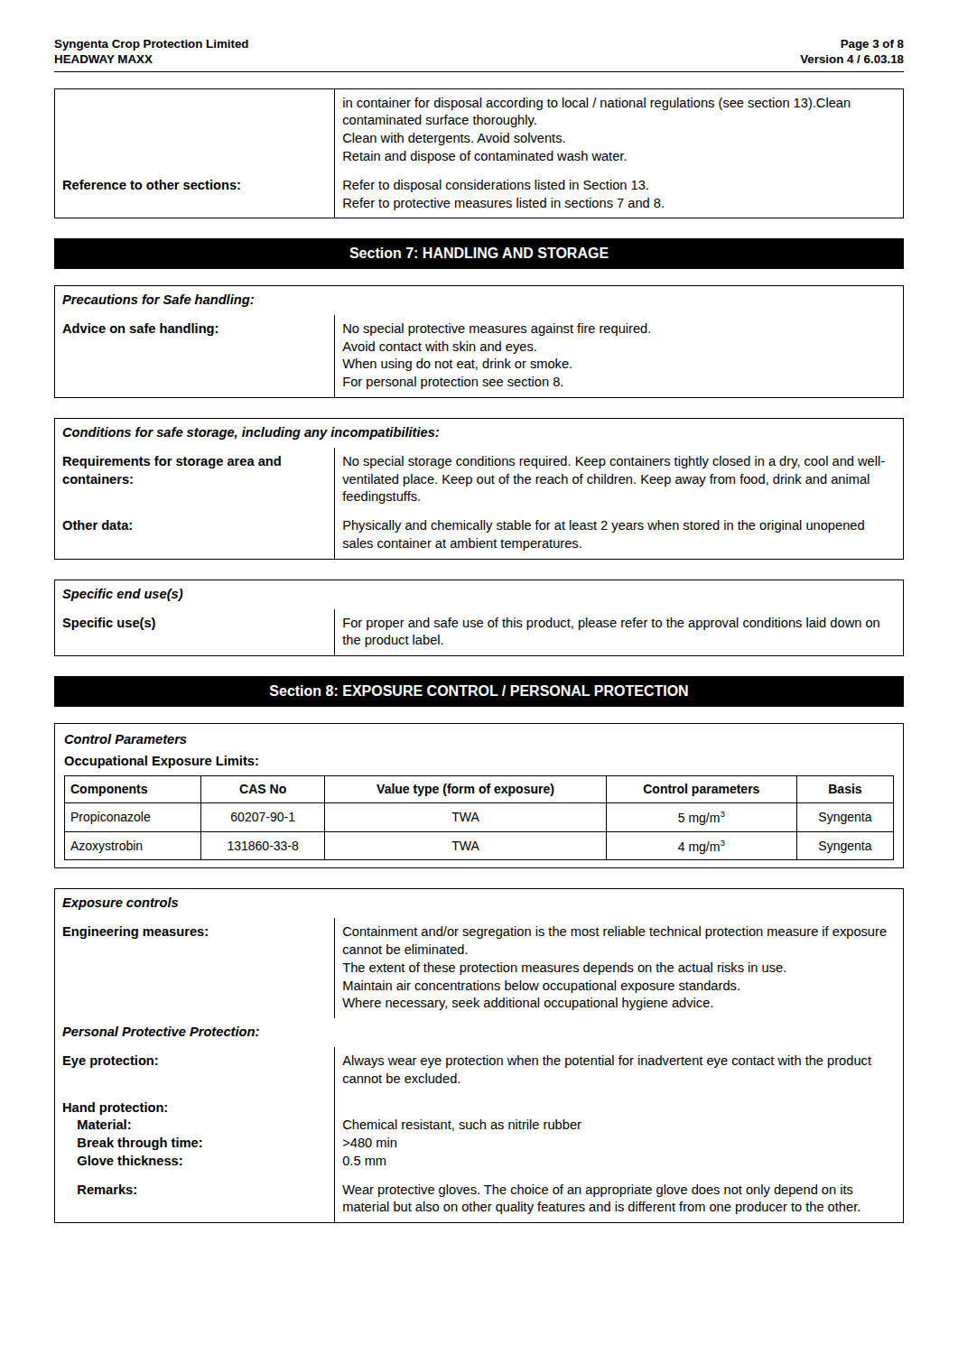Syngenta Crop Protection Limited
HEADWAY MAXX
Page 3 of 8
Version 4 / 6.03.18
| | in container for disposal according to local / national regulations (see section 13).Clean contaminated surface thoroughly. Clean with detergents. Avoid solvents. Retain and dispose of contaminated wash water. |
| Reference to other sections: | Refer to disposal considerations listed in Section 13. Refer to protective measures listed in sections 7 and 8. |
Section 7: HANDLING AND STORAGE
| Precautions for Safe handling: |
| Advice on safe handling: | No special protective measures against fire required. Avoid contact with skin and eyes. When using do not eat, drink or smoke. For personal protection see section 8. |
| Conditions for safe storage, including any incompatibilities: |
| Requirements for storage area and containers: | No special storage conditions required. Keep containers tightly closed in a dry, cool and well-ventilated place. Keep out of the reach of children. Keep away from food, drink and animal feedingstuffs. |
| Other data: | Physically and chemically stable for at least 2 years when stored in the original unopened sales container at ambient temperatures. |
| Specific end use(s) |
| Specific use(s) | For proper and safe use of this product, please refer to the approval conditions laid down on the product label. |
Section 8: EXPOSURE CONTROL / PERSONAL PROTECTION
Control Parameters
Occupational Exposure Limits:
| Components | CAS No | Value type (form of exposure) | Control parameters | Basis |
| --- | --- | --- | --- | --- |
| Propiconazole | 60207-90-1 | TWA | 5 mg/m 3 | Syngenta |
| Azoxystrobin | 131860-33-8 | TWA | 4 mg/m 3 | Syngenta |
| Exposure controls |
| Engineering measures: | Containment and/or segregation is the most reliable technical protection measure if exposure cannot be eliminated. The extent of these protection measures depends on the actual risks in use. Maintain air concentrations below occupational exposure standards. Where necessary, seek additional occupational hygiene advice. |
| Personal Protective Protection: |
| Eye protection: | Always wear eye protection when the potential for inadvertent eye contact with the product cannot be excluded. |
| Hand protection: Material: Break through time: Glove thickness: | Chemical resistant, such as nitrile rubber >480 min 0.5 mm |
| Remarks: | Wear protective gloves. The choice of an appropriate glove does not only depend on its material but also on other quality features and is different from one producer to the other. |